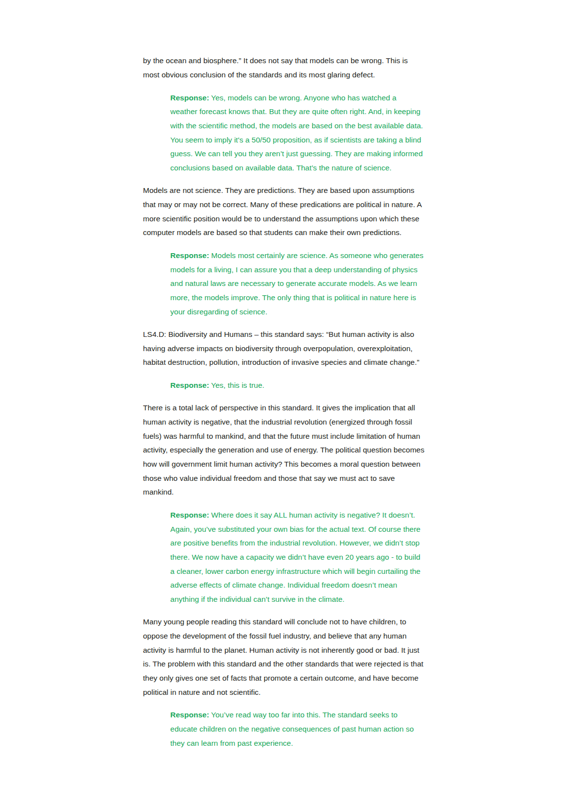by the ocean and biosphere.” It does not say that models can be wrong. This is most obvious conclusion of the standards and its most glaring defect.
Response: Yes, models can be wrong. Anyone who has watched a weather forecast knows that. But they are quite often right. And, in keeping with the scientific method, the models are based on the best available data. You seem to imply it's a 50/50 proposition, as if scientists are taking a blind guess. We can tell you they aren’t just guessing. They are making informed conclusions based on available data. That’s the nature of science.
Models are not science. They are predictions. They are based upon assumptions that may or may not be correct. Many of these predications are political in nature. A more scientific position would be to understand the assumptions upon which these computer models are based so that students can make their own predictions.
Response: Models most certainly are science. As someone who generates models for a living, I can assure you that a deep understanding of physics and natural laws are necessary to generate accurate models. As we learn more, the models improve. The only thing that is political in nature here is your disregarding of science.
LS4.D: Biodiversity and Humans – this standard says: “But human activity is also having adverse impacts on biodiversity through overpopulation, overexploitation, habitat destruction, pollution, introduction of invasive species and climate change.”
Response: Yes, this is true.
There is a total lack of perspective in this standard. It gives the implication that all human activity is negative, that the industrial revolution (energized through fossil fuels) was harmful to mankind, and that the future must include limitation of human activity, especially the generation and use of energy. The political question becomes how will government limit human activity? This becomes a moral question between those who value individual freedom and those that say we must act to save mankind.
Response: Where does it say ALL human activity is negative? It doesn’t. Again, you’ve substituted your own bias for the actual text. Of course there are positive benefits from the industrial revolution. However, we didn’t stop there. We now have a capacity we didn’t have even 20 years ago - to build a cleaner, lower carbon energy infrastructure which will begin curtailing the adverse effects of climate change. Individual freedom doesn’t mean anything if the individual can’t survive in the climate.
Many young people reading this standard will conclude not to have children, to oppose the development of the fossil fuel industry, and believe that any human activity is harmful to the planet. Human activity is not inherently good or bad. It just is. The problem with this standard and the other standards that were rejected is that they only gives one set of facts that promote a certain outcome, and have become political in nature and not scientific.
Response: You’ve read way too far into this. The standard seeks to educate children on the negative consequences of past human action so they can learn from past experience.